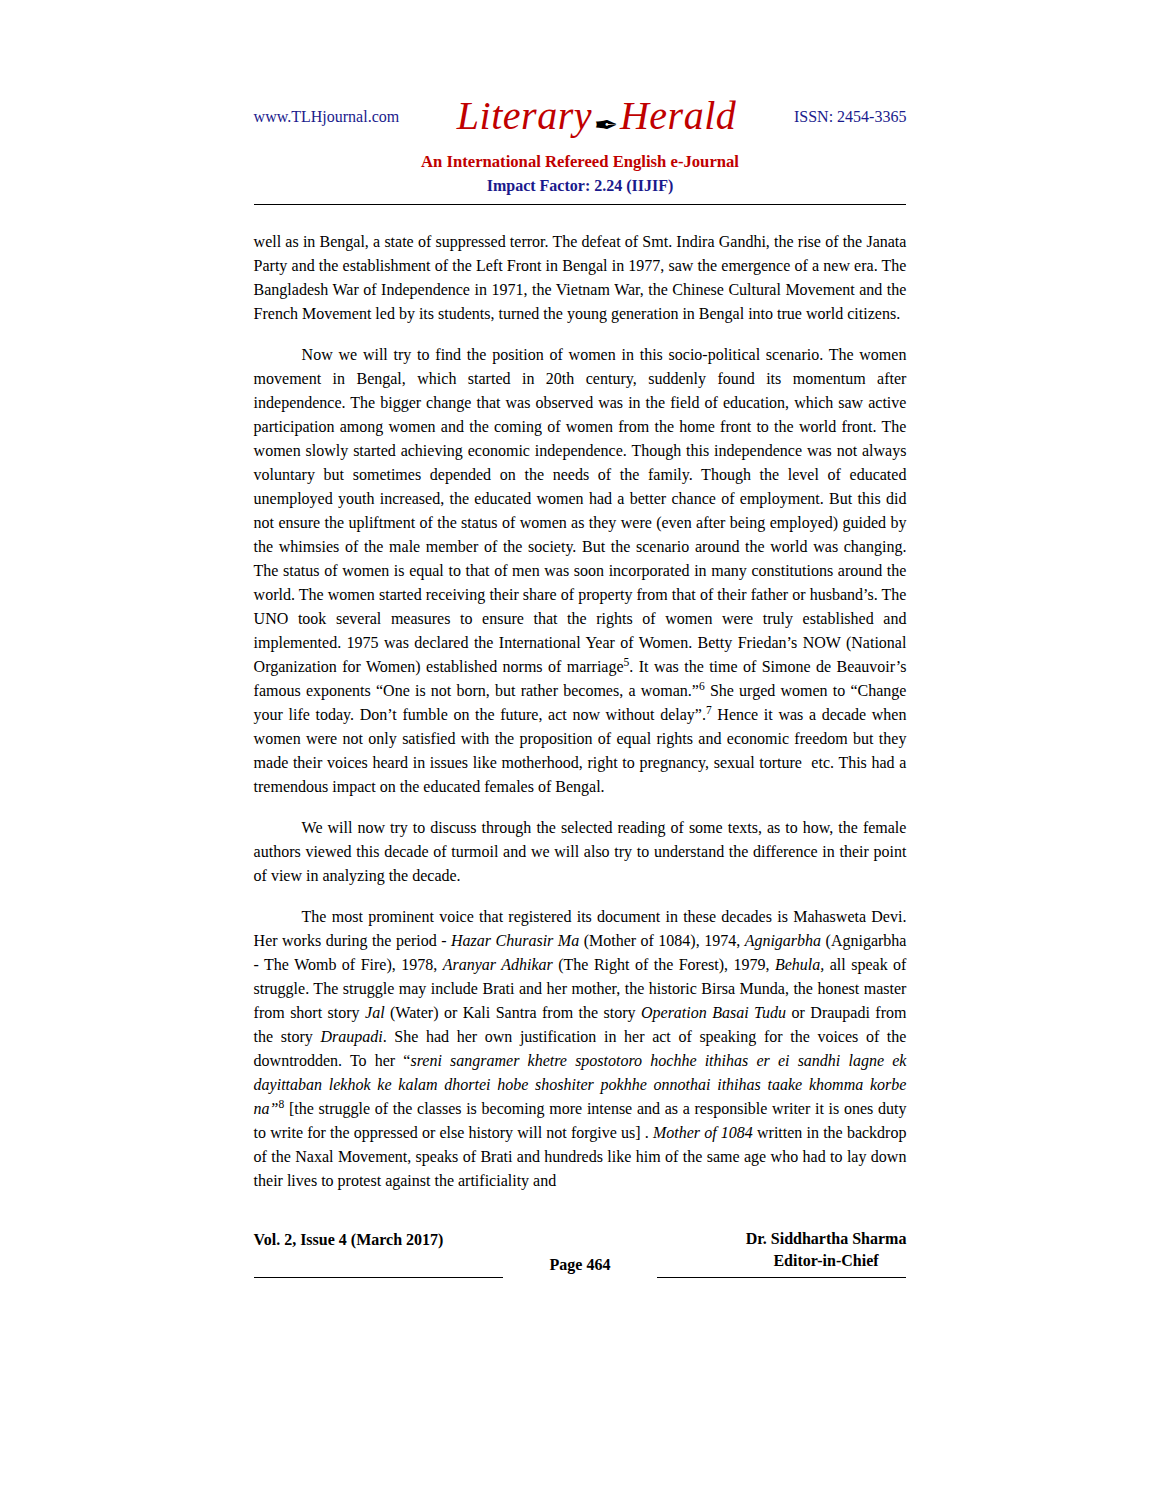www.TLHjournal.com
Literary✒Herald
ISSN: 2454-3365
An International Refereed English e-Journal Impact Factor: 2.24 (IIJIF)
well as in Bengal, a state of suppressed terror. The defeat of Smt. Indira Gandhi, the rise of the Janata Party and the establishment of the Left Front in Bengal in 1977, saw the emergence of a new era. The Bangladesh War of Independence in 1971, the Vietnam War, the Chinese Cultural Movement and the French Movement led by its students, turned the young generation in Bengal into true world citizens.
Now we will try to find the position of women in this socio-political scenario. The women movement in Bengal, which started in 20th century, suddenly found its momentum after independence. The bigger change that was observed was in the field of education, which saw active participation among women and the coming of women from the home front to the world front. The women slowly started achieving economic independence. Though this independence was not always voluntary but sometimes depended on the needs of the family. Though the level of educated unemployed youth increased, the educated women had a better chance of employment. But this did not ensure the upliftment of the status of women as they were (even after being employed) guided by the whimsies of the male member of the society. But the scenario around the world was changing. The status of women is equal to that of men was soon incorporated in many constitutions around the world. The women started receiving their share of property from that of their father or husband’s. The UNO took several measures to ensure that the rights of women were truly established and implemented. 1975 was declared the International Year of Women. Betty Friedan’s NOW (National Organization for Women) established norms of marriage5. It was the time of Simone de Beauvoir’s famous exponents “One is not born, but rather becomes, a woman.”6 She urged women to “Change your life today. Don’t fumble on the future, act now without delay”.7 Hence it was a decade when women were not only satisfied with the proposition of equal rights and economic freedom but they made their voices heard in issues like motherhood, right to pregnancy, sexual torture etc. This had a tremendous impact on the educated females of Bengal.
We will now try to discuss through the selected reading of some texts, as to how, the female authors viewed this decade of turmoil and we will also try to understand the difference in their point of view in analyzing the decade.
The most prominent voice that registered its document in these decades is Mahasweta Devi. Her works during the period - Hazar Churasir Ma (Mother of 1084), 1974, Agnigarbha (Agnigarbha - The Womb of Fire), 1978, Aranyar Adhikar (The Right of the Forest), 1979, Behula, all speak of struggle. The struggle may include Brati and her mother, the historic Birsa Munda, the honest master from short story Jal (Water) or Kali Santra from the story Operation Basai Tudu or Draupadi from the story Draupadi. She had her own justification in her act of speaking for the voices of the downtrodden. To her “sreni sangramer khetre spostotoro hochhe ithihas er ei sandhi lagne ek dayittaban lekhok ke kalam dhortei hobe shoshiter pokhhe onnothai ithihas taake khomma korbe na”8 [the struggle of the classes is becoming more intense and as a responsible writer it is ones duty to write for the oppressed or else history will not forgive us] . Mother of 1084 written in the backdrop of the Naxal Movement, speaks of Brati and hundreds like him of the same age who had to lay down their lives to protest against the artificiality and
Vol. 2, Issue 4 (March 2017)
Dr. Siddhartha Sharma
Editor-in-Chief
Page 464